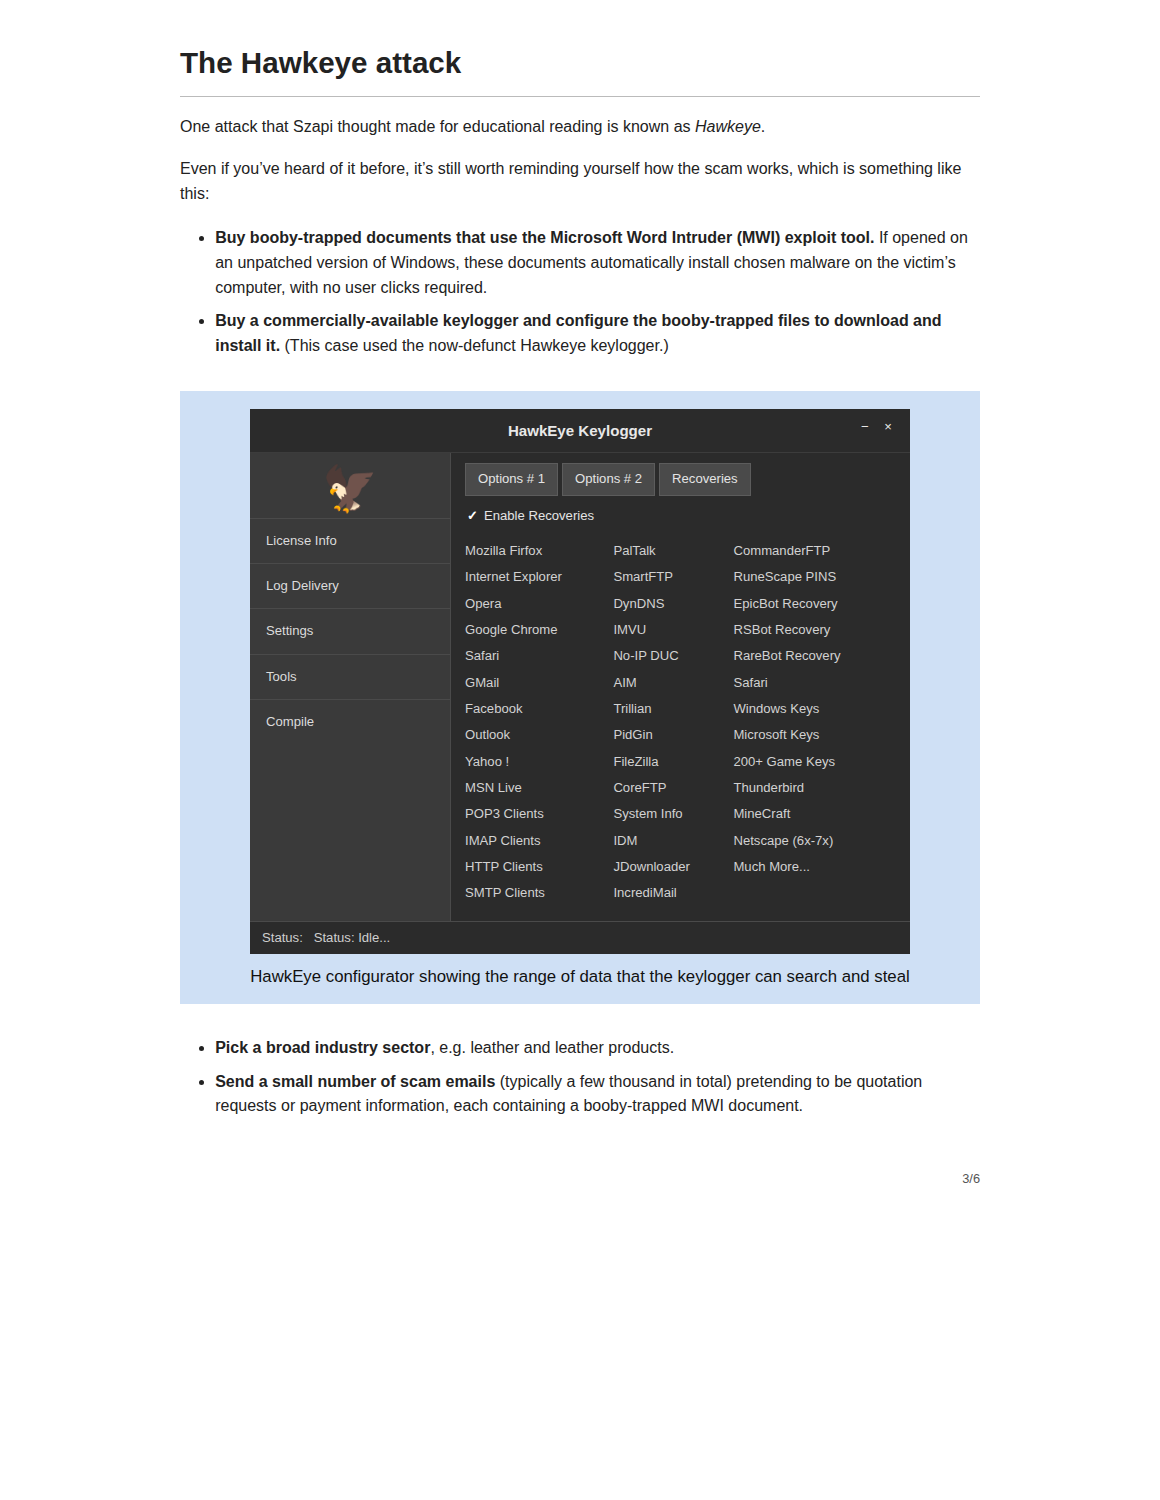The Hawkeye attack
One attack that Szapi thought made for educational reading is known as Hawkeye.
Even if you’ve heard of it before, it’s still worth reminding yourself how the scam works, which is something like this:
Buy booby-trapped documents that use the Microsoft Word Intruder (MWI) exploit tool. If opened on an unpatched version of Windows, these documents automatically install chosen malware on the victim’s computer, with no user clicks required.
Buy a commercially-available keylogger and configure the booby-trapped files to download and install it. (This case used the now-defunct Hawkeye keylogger.)
HawkEye Keylogger − ×
🦅
License Info
Log Delivery
Settings
Tools
Compile
Options # 1 Options # 2 Recoveries
✓Enable Recoveries
| Mozilla Firfox | PalTalk | CommanderFTP |
| Internet Explorer | SmartFTP | RuneScape PINS |
| Opera | DynDNS | EpicBot Recovery |
| Google Chrome | IMVU | RSBot Recovery |
| Safari | No-IP DUC | RareBot Recovery |
| GMail | AIM | Safari |
| Facebook | Trillian | Windows Keys |
| Outlook | PidGin | Microsoft Keys |
| Yahoo ! | FileZilla | 200+ Game Keys |
| MSN Live | CoreFTP | Thunderbird |
| POP3 Clients | System Info | MineCraft |
| IMAP Clients | IDM | Netscape (6x-7x) |
| HTTP Clients | JDownloader | Much More... |
| SMTP Clients | IncrediMail | |
Status: Status: Idle...
HawkEye configurator showing the range of data that the keylogger can search and steal
Pick a broad industry sector, e.g. leather and leather products.
Send a small number of scam emails (typically a few thousand in total) pretending to be quotation requests or payment information, each containing a booby-trapped MWI document.
3/6